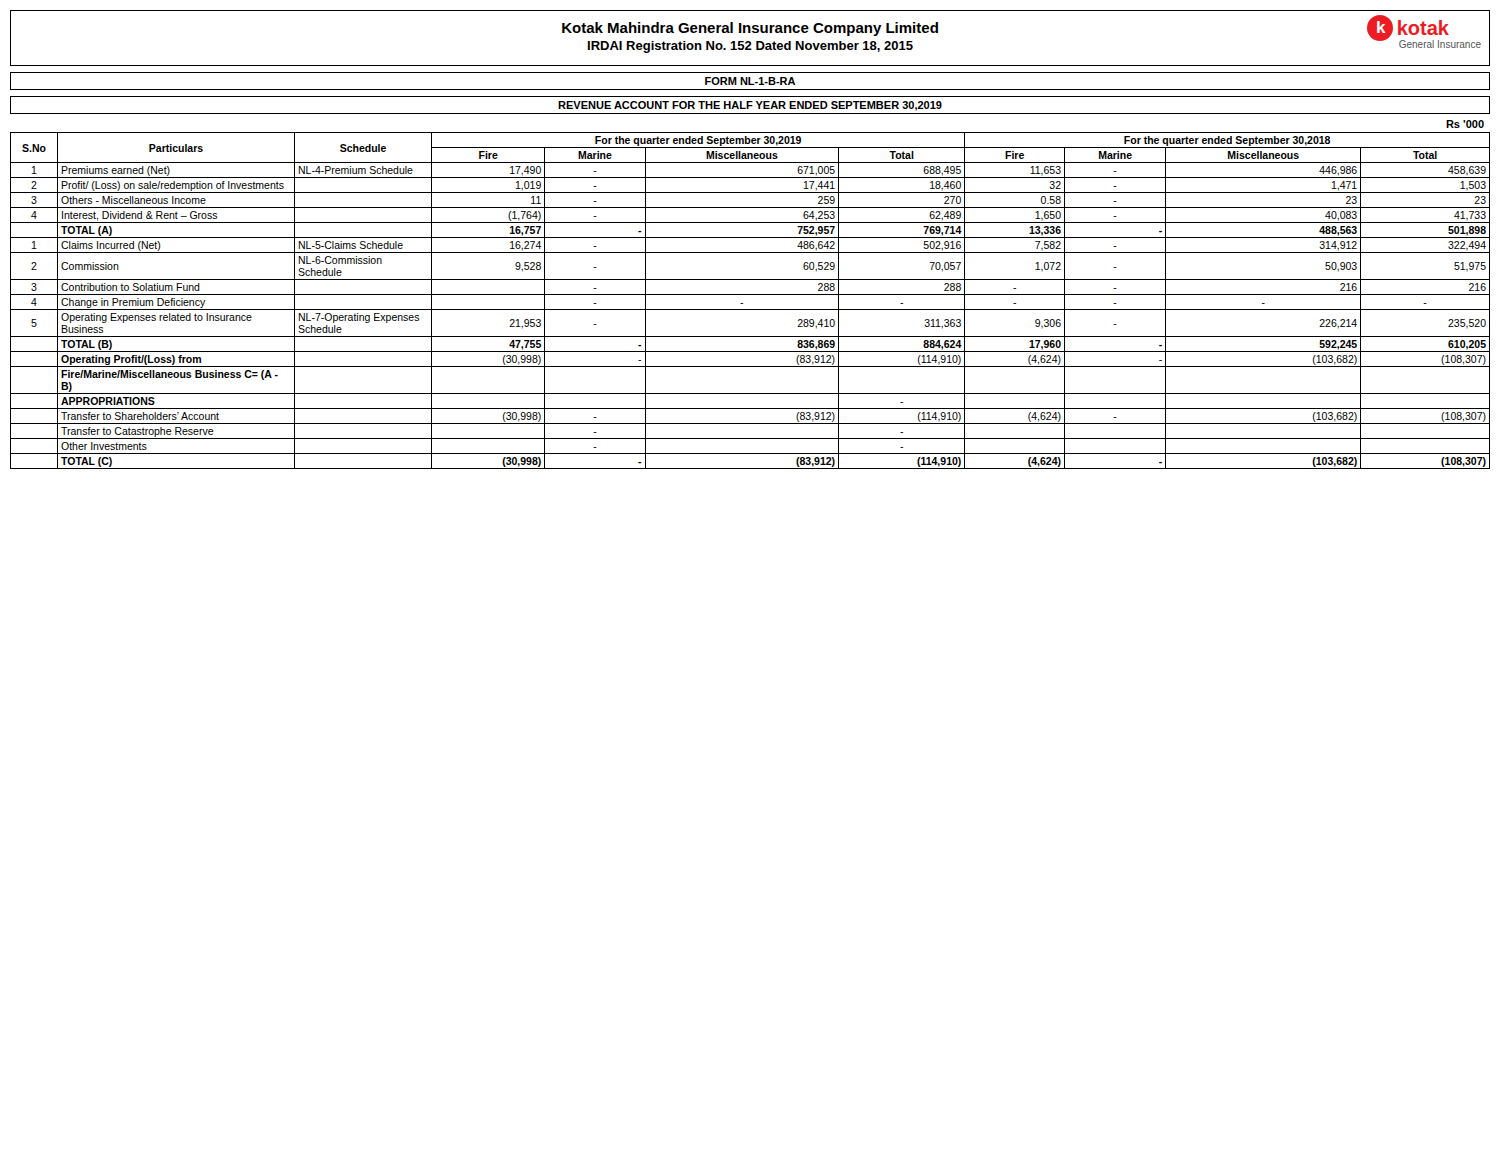kkotak
General Insurance
Kotak Mahindra General Insurance Company Limited
IRDAI Registration No. 152 Dated November 18, 2015
FORM NL-1-B-RA
REVENUE ACCOUNT FOR THE HALF YEAR ENDED SEPTEMBER 30,2019
Rs '000
| S.No | Particulars | Schedule | For the quarter ended September 30,2019 | For the quarter ended September 30,2018 |
| --- | --- | --- | --- | --- |
| Fire | Marine | Miscellaneous | Total | Fire | Marine | Miscellaneous | Total |
| 1 | Premiums earned (Net) | NL-4-Premium Schedule | 17,490 | - | 671,005 | 688,495 | 11,653 | - | 446,986 | 458,639 |
| 2 | Profit/ (Loss) on sale/redemption of Investments | | 1,019 | - | 17,441 | 18,460 | 32 | - | 1,471 | 1,503 |
| 3 | Others - Miscellaneous Income | | 11 | - | 259 | 270 | 0.58 | - | 23 | 23 |
| 4 | Interest, Dividend & Rent – Gross | | (1,764) | - | 64,253 | 62,489 | 1,650 | - | 40,083 | 41,733 |
| | TOTAL (A) | | 16,757 | - | 752,957 | 769,714 | 13,336 | - | 488,563 | 501,898 |
| 1 | Claims Incurred (Net) | NL-5-Claims Schedule | 16,274 | - | 486,642 | 502,916 | 7,582 | - | 314,912 | 322,494 |
| 2 | Commission | NL-6-Commission Schedule | 9,528 | - | 60,529 | 70,057 | 1,072 | - | 50,903 | 51,975 |
| 3 | Contribution to Solatium Fund | | | - | 288 | 288 | - | - | 216 | 216 |
| 4 | Change in Premium Deficiency | | | - | - | - | - | - | - | - |
| 5 | Operating Expenses related to Insurance Business | NL-7-Operating Expenses Schedule | 21,953 | - | 289,410 | 311,363 | 9,306 | - | 226,214 | 235,520 |
| | TOTAL (B) | | 47,755 | - | 836,869 | 884,624 | 17,960 | - | 592,245 | 610,205 |
| | Operating Profit/(Loss) from | | (30,998) | - | (83,912) | (114,910) | (4,624) | - | (103,682) | (108,307) |
| | Fire/Marine/Miscellaneous Business C= (A - B) | | | | | | | | | |
| | APPROPRIATIONS | | | | | - | | | | |
| | Transfer to Shareholders’ Account | | (30,998) | - | (83,912) | (114,910) | (4,624) | - | (103,682) | (108,307) |
| | Transfer to Catastrophe Reserve | | | - | | - | | | | |
| | Other Investments | | | - | | - | | | | |
| | TOTAL (C) | | (30,998) | - | (83,912) | (114,910) | (4,624) | - | (103,682) | (108,307) |